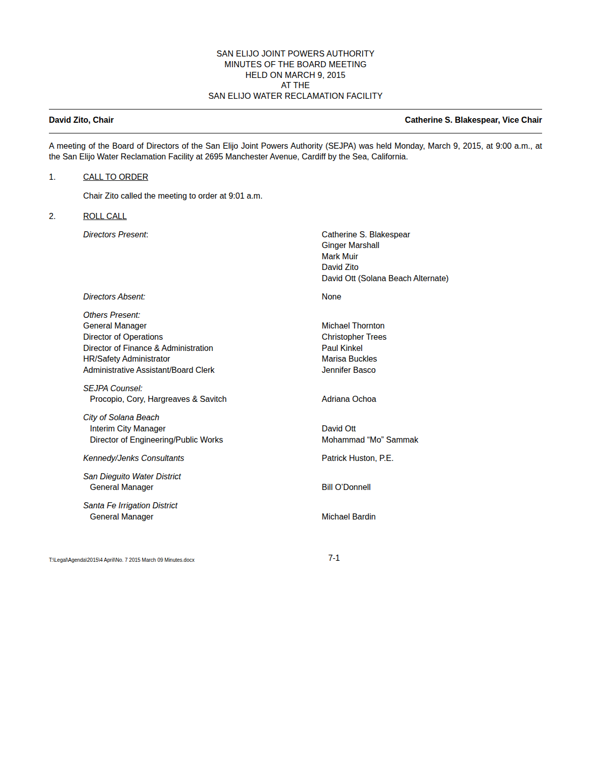SAN ELIJO JOINT POWERS AUTHORITY
MINUTES OF THE BOARD MEETING
HELD ON MARCH 9, 2015
AT THE
SAN ELIJO WATER RECLAMATION FACILITY
David Zito, Chair Catherine S. Blakespear, Vice Chair
A meeting of the Board of Directors of the San Elijo Joint Powers Authority (SEJPA) was held Monday, March 9, 2015, at 9:00 a.m., at the San Elijo Water Reclamation Facility at 2695 Manchester Avenue, Cardiff by the Sea, California.
1. CALL TO ORDER
Chair Zito called the meeting to order at 9:01 a.m.
2. ROLL CALL
| Directors Present : | Catherine S. Blakespear |
| | Ginger Marshall |
| | Mark Muir |
| | David Zito |
| | David Ott (Solana Beach Alternate) |
| Directors Absent: | None |
| Others Present: | |
| General Manager | Michael Thornton |
| Director of Operations | Christopher Trees |
| Director of Finance & Administration | Paul Kinkel |
| HR/Safety Administrator | Marisa Buckles |
| Administrative Assistant/Board Clerk | Jennifer Basco |
| SEJPA Counsel: | |
| Procopio, Cory, Hargreaves & Savitch | Adriana Ochoa |
| City of Solana Beach | |
| Interim City Manager | David Ott |
| Director of Engineering/Public Works | Mohammad “Mo” Sammak |
| Kennedy/Jenks Consultants | Patrick Huston, P.E. |
| San Dieguito Water District | |
| General Manager | Bill O’Donnell |
| Santa Fe Irrigation District | |
| General Manager | Michael Bardin |
T:\Legal\Agenda\2015\4 April\No. 7 2015 March 09 Minutes.docx
7-1